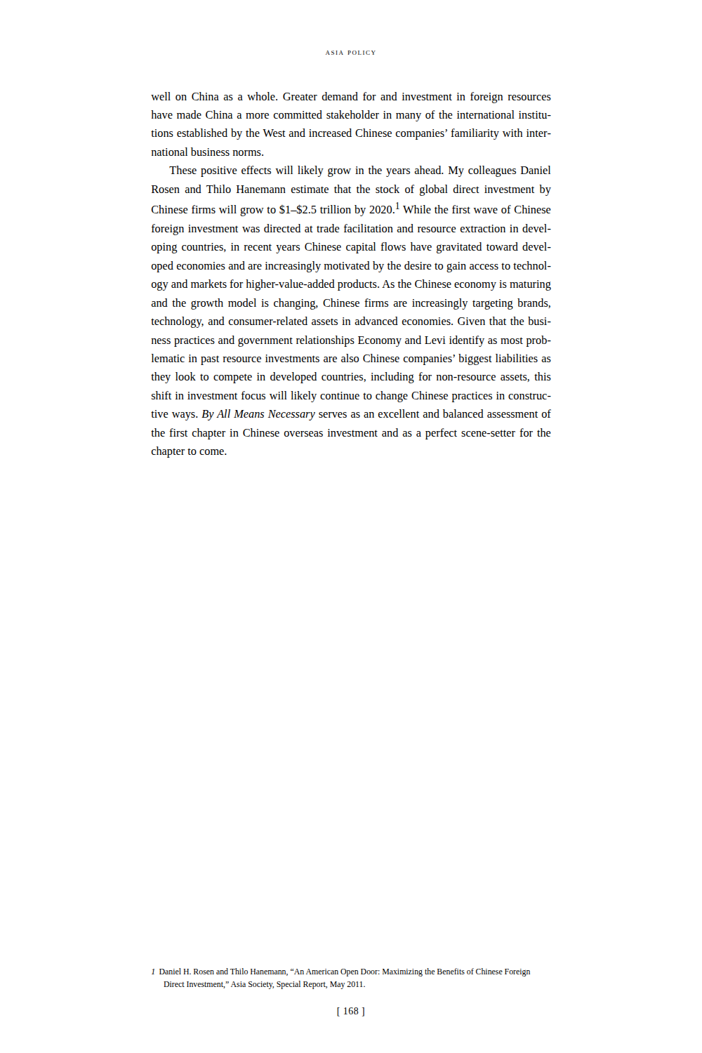asia policy
well on China as a whole. Greater demand for and investment in foreign resources have made China a more committed stakeholder in many of the international institutions established by the West and increased Chinese companies’ familiarity with international business norms.
These positive effects will likely grow in the years ahead. My colleagues Daniel Rosen and Thilo Hanemann estimate that the stock of global direct investment by Chinese firms will grow to $1–$2.5 trillion by 2020.1 While the first wave of Chinese foreign investment was directed at trade facilitation and resource extraction in developing countries, in recent years Chinese capital flows have gravitated toward developed economies and are increasingly motivated by the desire to gain access to technology and markets for higher-value-added products. As the Chinese economy is maturing and the growth model is changing, Chinese firms are increasingly targeting brands, technology, and consumer-related assets in advanced economies. Given that the business practices and government relationships Economy and Levi identify as most problematic in past resource investments are also Chinese companies’ biggest liabilities as they look to compete in developed countries, including for non-resource assets, this shift in investment focus will likely continue to change Chinese practices in constructive ways. By All Means Necessary serves as an excellent and balanced assessment of the first chapter in Chinese overseas investment and as a perfect scene-setter for the chapter to come.
1 Daniel H. Rosen and Thilo Hanemann, “An American Open Door: Maximizing the Benefits of Chinese Foreign Direct Investment,” Asia Society, Special Report, May 2011.
[ 168 ]